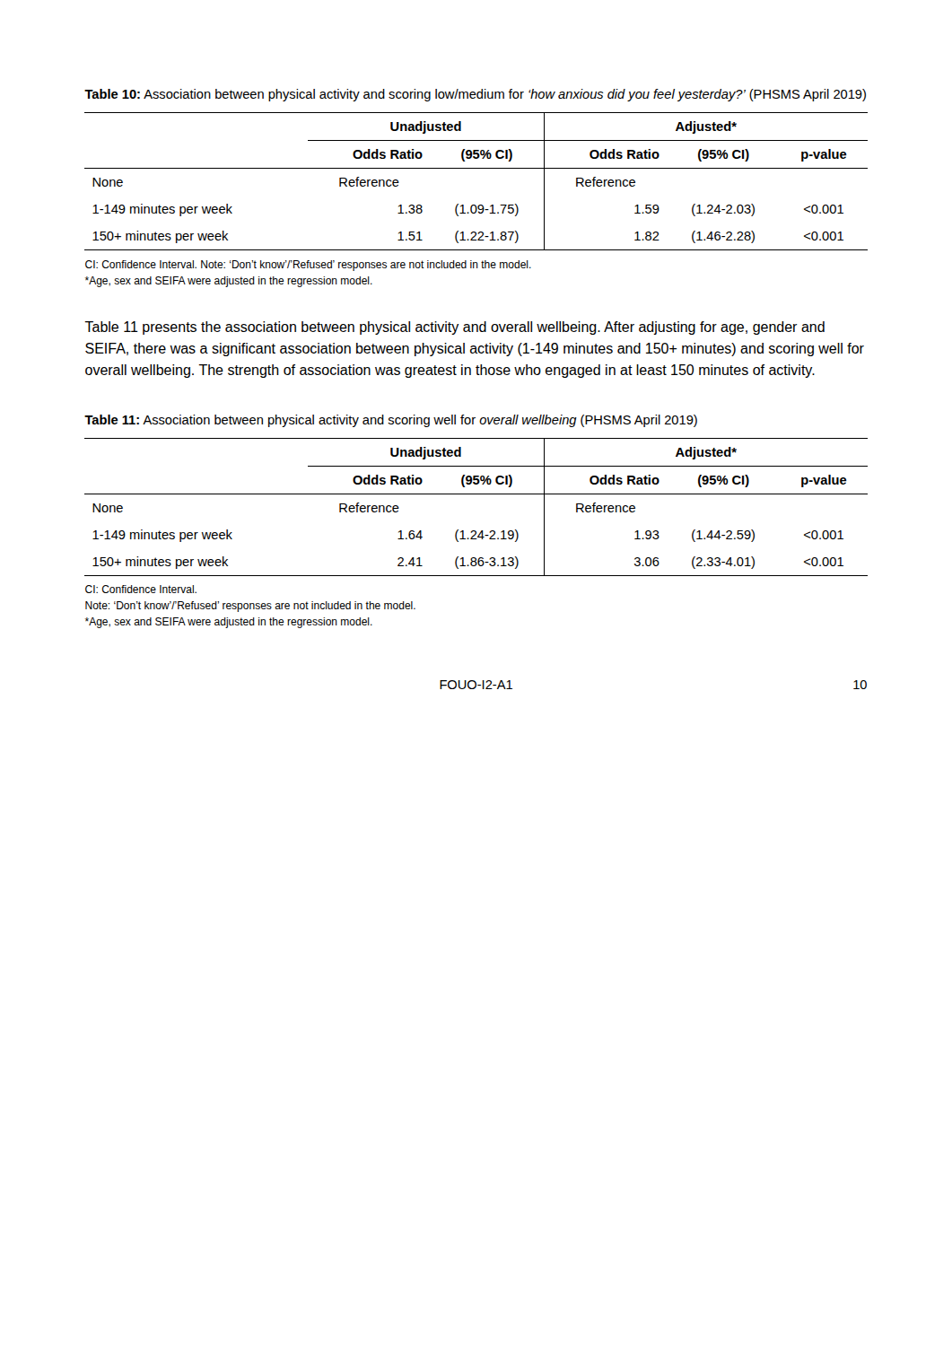Table 10: Association between physical activity and scoring low/medium for ‘how anxious did you feel yesterday?’ (PHSMS April 2019)
| | Unadjusted | Adjusted* |
| --- | --- | --- |
| | Odds Ratio | (95% CI) | Odds Ratio | (95% CI) | p-value |
| None | Reference | | Reference | | |
| 1-149 minutes per week | 1.38 | (1.09-1.75) | 1.59 | (1.24-2.03) | <0.001 |
| 150+ minutes per week | 1.51 | (1.22-1.87) | 1.82 | (1.46-2.28) | <0.001 |
CI: Confidence Interval. Note: ‘Don’t know’/’Refused’ responses are not included in the model.
*Age, sex and SEIFA were adjusted in the regression model.
Table 11 presents the association between physical activity and overall wellbeing. After adjusting for age, gender and SEIFA, there was a significant association between physical activity (1-149 minutes and 150+ minutes) and scoring well for overall wellbeing. The strength of association was greatest in those who engaged in at least 150 minutes of activity.
Table 11: Association between physical activity and scoring well for overall wellbeing (PHSMS April 2019)
| | Unadjusted | Adjusted* |
| --- | --- | --- |
| | Odds Ratio | (95% CI) | Odds Ratio | (95% CI) | p-value |
| None | Reference | | Reference | | |
| 1-149 minutes per week | 1.64 | (1.24-2.19) | 1.93 | (1.44-2.59) | <0.001 |
| 150+ minutes per week | 2.41 | (1.86-3.13) | 3.06 | (2.33-4.01) | <0.001 |
CI: Confidence Interval.
Note: ‘Don’t know’/’Refused’ responses are not included in the model.
*Age, sex and SEIFA were adjusted in the regression model.
FOUO-I2-A1 10